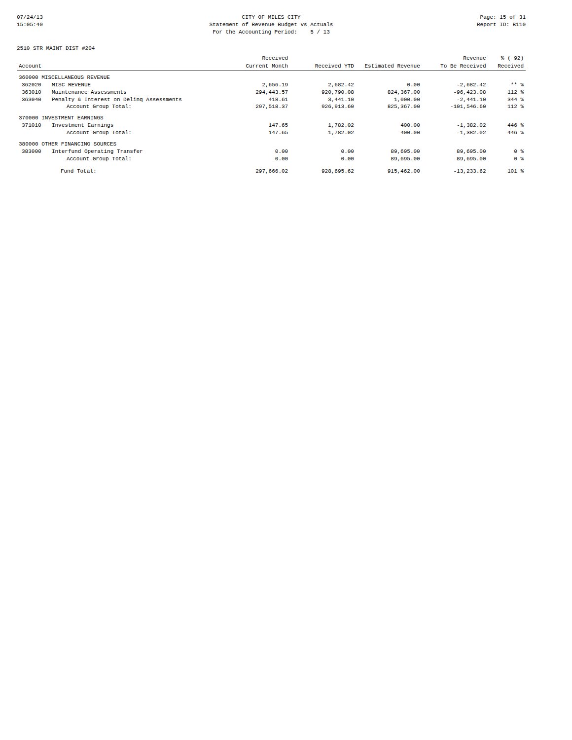07/24/13 15:05:40
CITY OF MILES CITY Statement of Revenue Budget vs Actuals For the Accounting Period: 5 / 13
Page: 15 of 31 Report ID: B110
2510 STR MAINT DIST #204
| | Received | | | Revenue | % ( 92) |
| --- | --- | --- | --- | --- | --- |
| Account | Current Month | Received YTD | Estimated Revenue | To Be Received | Received |
| 360000 MISCELLANEOUS REVENUE | | | | | |
| 362020 | MISC REVENUE | 2,656.19 | 2,682.42 | 0.00 | -2,682.42 | ** % |
| 363010 | Maintenance Assessments | 294,443.57 | 920,790.08 | 824,367.00 | -96,423.08 | 112 % |
| 363040 | Penalty & Interest on Delinq Assessments | 418.61 | 3,441.10 | 1,000.00 | -2,441.10 | 344 % |
| | Account Group Total: | 297,518.37 | 926,913.60 | 825,367.00 | -101,546.60 | 112 % |
| 370000 INVESTMENT EARNINGS | | | | | |
| 371010 | Investment Earnings | 147.65 | 1,782.02 | 400.00 | -1,382.02 | 446 % |
| | Account Group Total: | 147.65 | 1,782.02 | 400.00 | -1,382.02 | 446 % |
| 380000 OTHER FINANCING SOURCES | | | | | |
| 383000 | Interfund Operating Transfer | 0.00 | 0.00 | 89,695.00 | 89,695.00 | 0 % |
| | Account Group Total: | 0.00 | 0.00 | 89,695.00 | 89,695.00 | 0 % |
| | Fund Total: | 297,666.02 | 928,695.62 | 915,462.00 | -13,233.62 | 101 % |